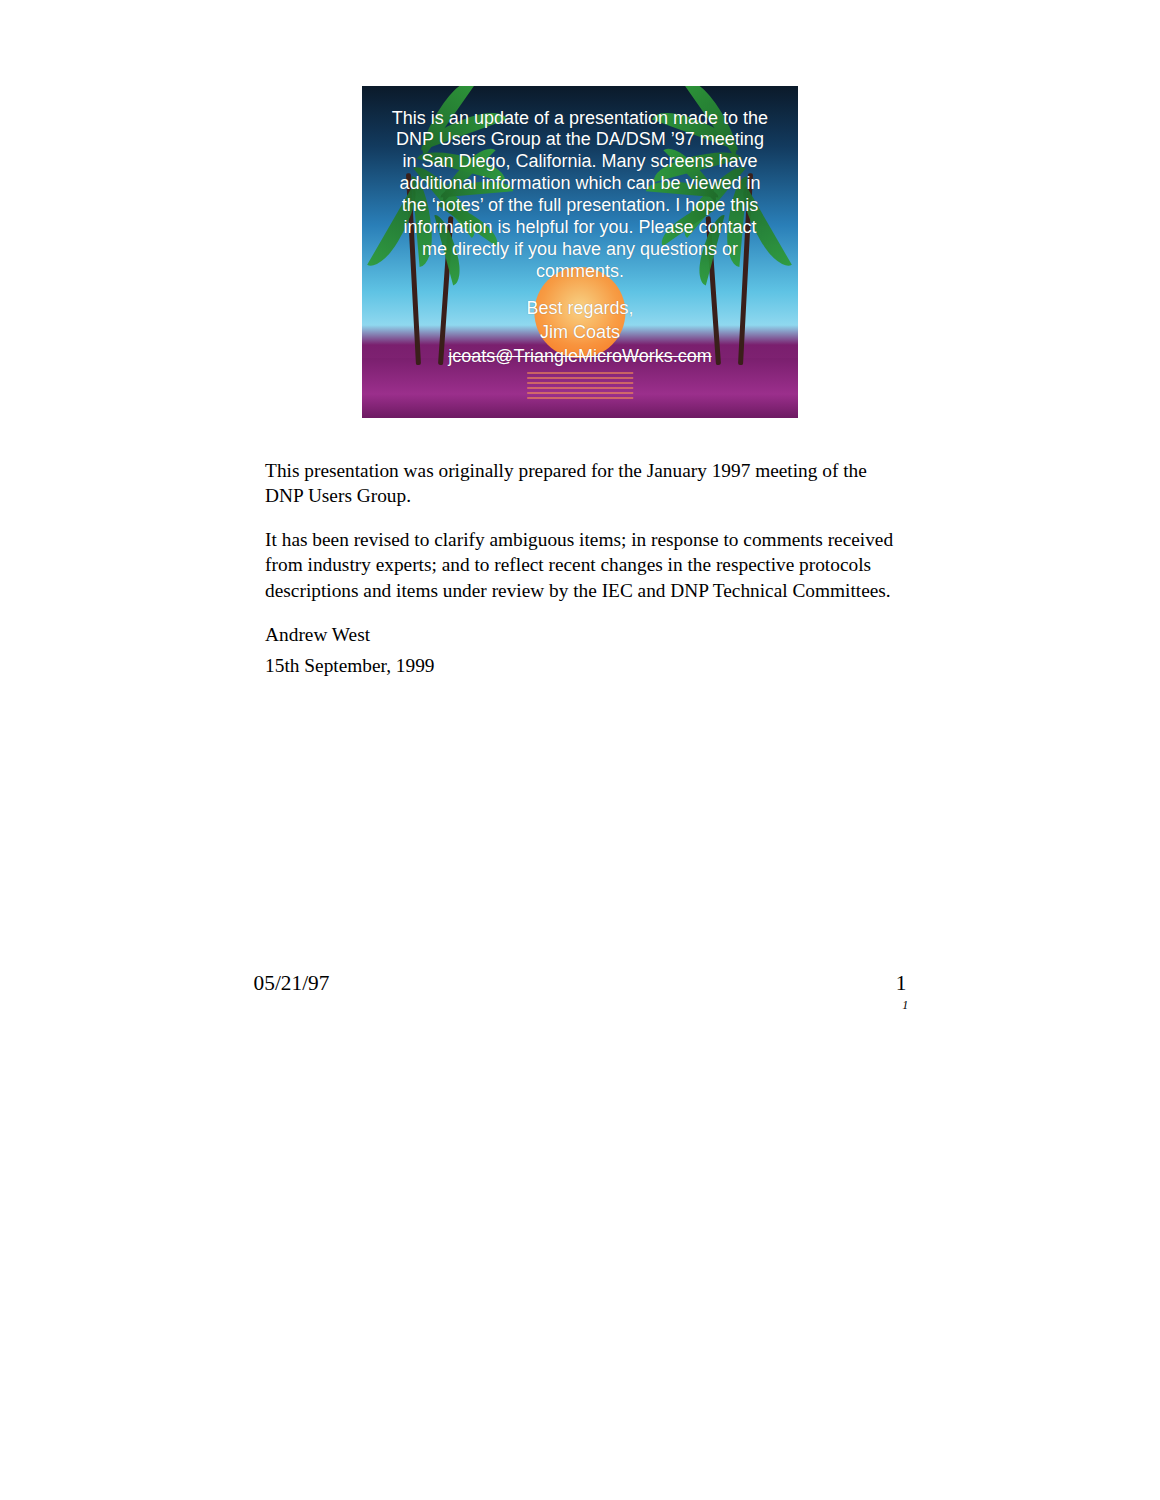This is an update of a presentation made to the DNP Users Group at the DA/DSM ’97 meeting in San Diego, California. Many screens have additional information which can be viewed in the ‘notes’ of the full presentation. I hope this information is helpful for you. Please contact me directly if you have any questions or comments.
Best regards,
Jim Coats
jcoats@TriangleMicroWorks.com
This presentation was originally prepared for the January 1997 meeting of the DNP Users Group.
It has been revised to clarify ambiguous items; in response to comments received from industry experts; and to reflect recent changes in the respective protocols descriptions and items under review by the IEC and DNP Technical Committees.
Andrew West
15th September, 1999
05/21/97
11